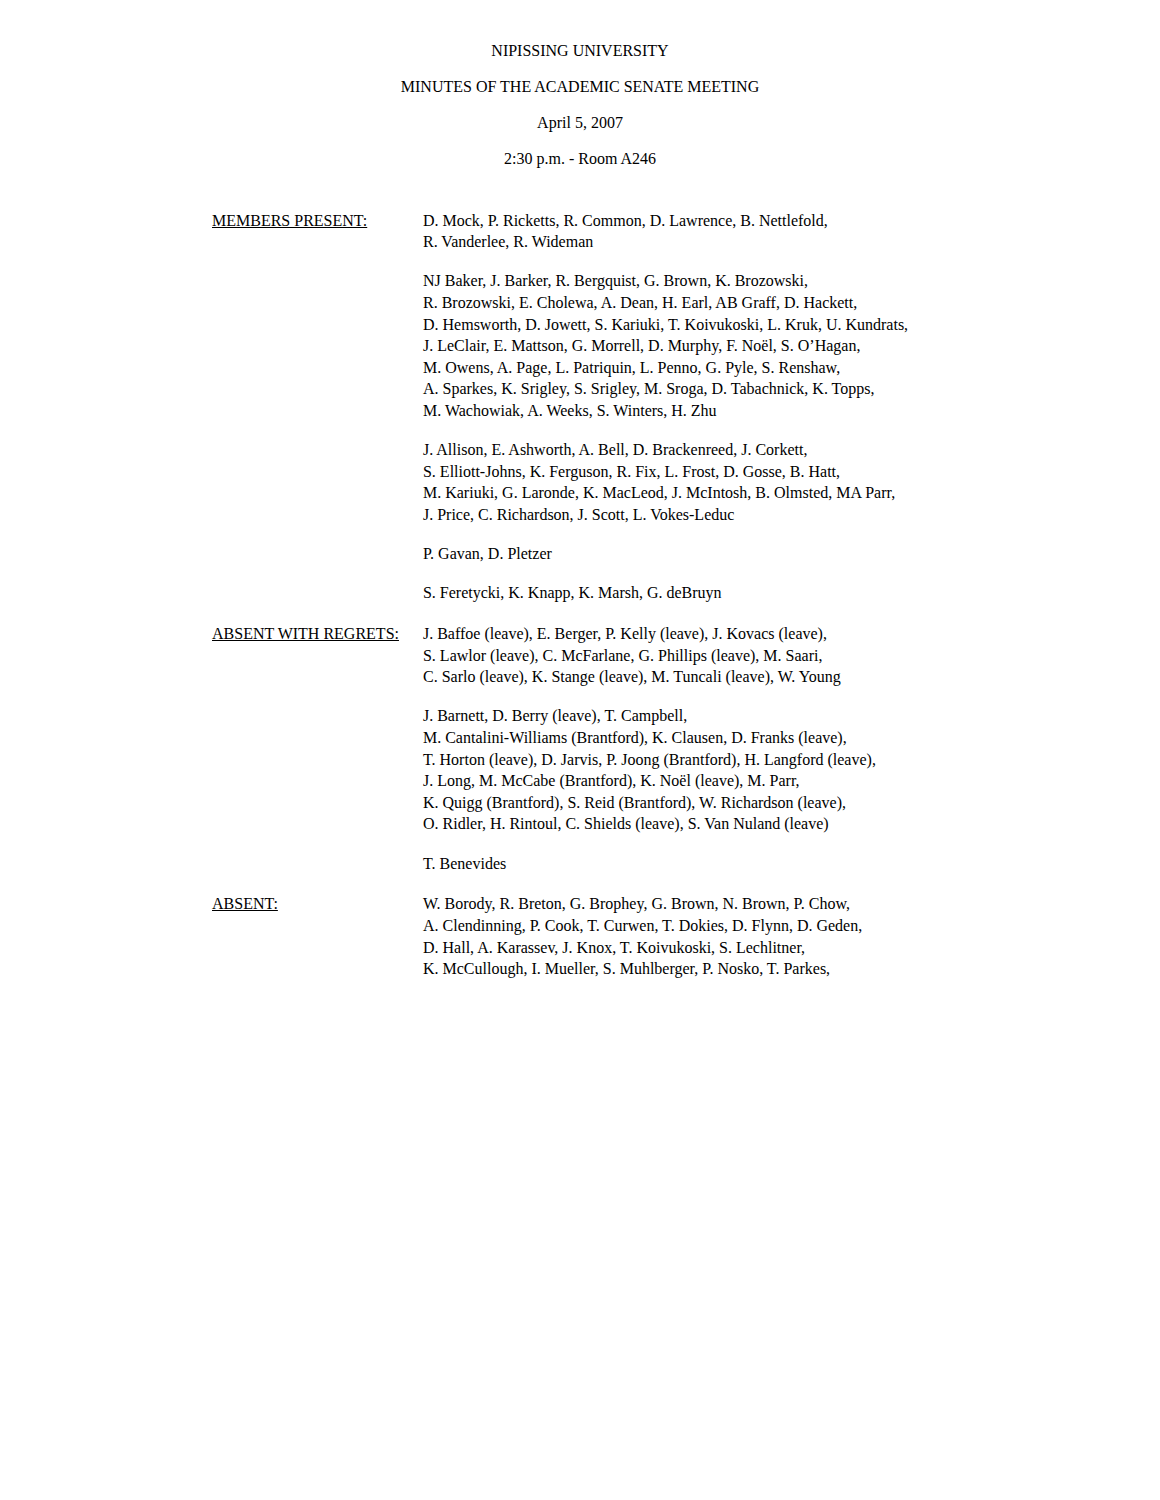NIPISSING UNIVERSITY
MINUTES OF THE ACADEMIC SENATE MEETING
April 5, 2007
2:30 p.m. - Room A246
| MEMBERS PRESENT: | D. Mock, P. Ricketts, R. Common, D. Lawrence, B. Nettlefold, R. Vanderlee, R. Wideman NJ Baker, J. Barker, R. Bergquist, G. Brown, K. Brozowski, R. Brozowski, E. Cholewa, A. Dean, H. Earl, AB Graff, D. Hackett, D. Hemsworth, D. Jowett, S. Kariuki, T. Koivukoski, L. Kruk, U. Kundrats, J. LeClair, E. Mattson, G. Morrell, D. Murphy, F. Noël, S. O’Hagan, M. Owens, A. Page, L. Patriquin, L. Penno, G. Pyle, S. Renshaw, A. Sparkes, K. Srigley, S. Srigley, M. Sroga, D. Tabachnick, K. Topps, M. Wachowiak, A. Weeks, S. Winters, H. Zhu J. Allison, E. Ashworth, A. Bell, D. Brackenreed, J. Corkett, S. Elliott-Johns, K. Ferguson, R. Fix, L. Frost, D. Gosse, B. Hatt, M. Kariuki, G. Laronde, K. MacLeod, J. McIntosh, B. Olmsted, MA Parr, J. Price, C. Richardson, J. Scott, L. Vokes-Leduc P. Gavan, D. Pletzer S. Feretycki, K. Knapp, K. Marsh, G. deBruyn |
| ABSENT WITH REGRETS: | J. Baffoe (leave), E. Berger, P. Kelly (leave), J. Kovacs (leave), S. Lawlor (leave), C. McFarlane, G. Phillips (leave), M. Saari, C. Sarlo (leave), K. Stange (leave), M. Tuncali (leave), W. Young J. Barnett, D. Berry (leave), T. Campbell, M. Cantalini-Williams (Brantford), K. Clausen, D. Franks (leave), T. Horton (leave), D. Jarvis, P. Joong (Brantford), H. Langford (leave), J. Long, M. McCabe (Brantford), K. Noël (leave), M. Parr, K. Quigg (Brantford), S. Reid (Brantford), W. Richardson (leave), O. Ridler, H. Rintoul, C. Shields (leave), S. Van Nuland (leave) T. Benevides |
| ABSENT: | W. Borody, R. Breton, G. Brophey, G. Brown, N. Brown, P. Chow, A. Clendinning, P. Cook, T. Curwen, T. Dokies, D. Flynn, D. Geden, D. Hall, A. Karassev, J. Knox, T. Koivukoski, S. Lechlitner, K. McCullough, I. Mueller, S. Muhlberger, P. Nosko, T. Parkes, |